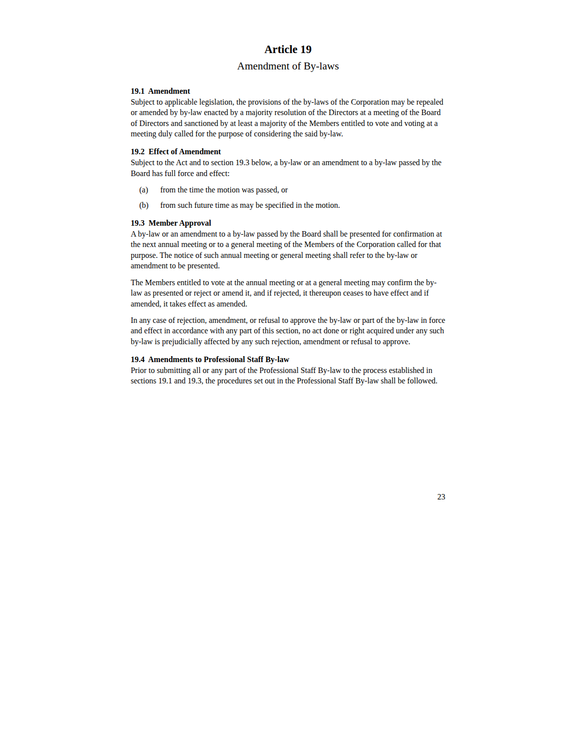Article 19
Amendment of By-laws
19.1 Amendment
Subject to applicable legislation, the provisions of the by-laws of the Corporation may be repealed or amended by by-law enacted by a majority resolution of the Directors at a meeting of the Board of Directors and sanctioned by at least a majority of the Members entitled to vote and voting at a meeting duly called for the purpose of considering the said by-law.
19.2 Effect of Amendment
Subject to the Act and to section 19.3 below, a by-law or an amendment to a by-law passed by the Board has full force and effect:
(a) from the time the motion was passed, or
(b) from such future time as may be specified in the motion.
19.3 Member Approval
A by-law or an amendment to a by-law passed by the Board shall be presented for confirmation at the next annual meeting or to a general meeting of the Members of the Corporation called for that purpose. The notice of such annual meeting or general meeting shall refer to the by-law or amendment to be presented.
The Members entitled to vote at the annual meeting or at a general meeting may confirm the by-law as presented or reject or amend it, and if rejected, it thereupon ceases to have effect and if amended, it takes effect as amended.
In any case of rejection, amendment, or refusal to approve the by-law or part of the by-law in force and effect in accordance with any part of this section, no act done or right acquired under any such by-law is prejudicially affected by any such rejection, amendment or refusal to approve.
19.4 Amendments to Professional Staff By-law
Prior to submitting all or any part of the Professional Staff By-law to the process established in sections 19.1 and 19.3, the procedures set out in the Professional Staff By-law shall be followed.
23